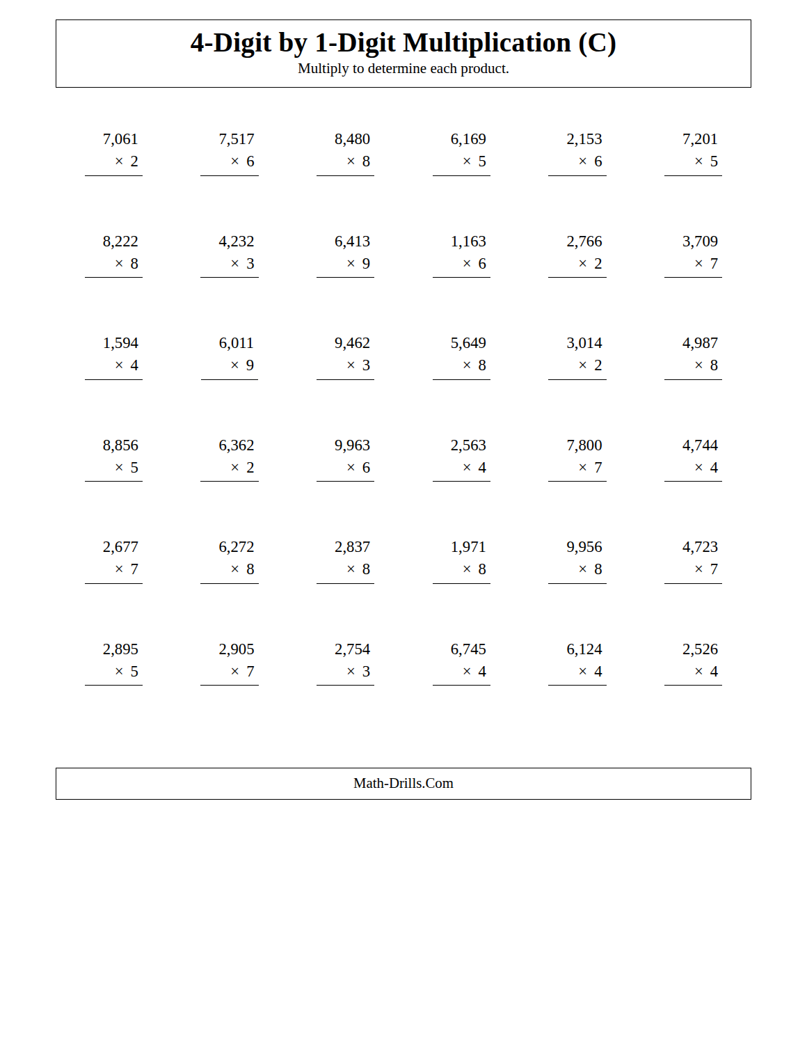4-Digit by 1-Digit Multiplication (C)
Multiply to determine each product.
| 7,061 × 2 | 7,517 × 6 | 8,480 × 8 | 6,169 × 5 | 2,153 × 6 | 7,201 × 5 |
| 8,222 × 8 | 4,232 × 3 | 6,413 × 9 | 1,163 × 6 | 2,766 × 2 | 3,709 × 7 |
| 1,594 × 4 | 6,011 × 9 | 9,462 × 3 | 5,649 × 8 | 3,014 × 2 | 4,987 × 8 |
| 8,856 × 5 | 6,362 × 2 | 9,963 × 6 | 2,563 × 4 | 7,800 × 7 | 4,744 × 4 |
| 2,677 × 7 | 6,272 × 8 | 2,837 × 8 | 1,971 × 8 | 9,956 × 8 | 4,723 × 7 |
| 2,895 × 5 | 2,905 × 7 | 2,754 × 3 | 6,745 × 4 | 6,124 × 4 | 2,526 × 4 |
Math-Drills.Com